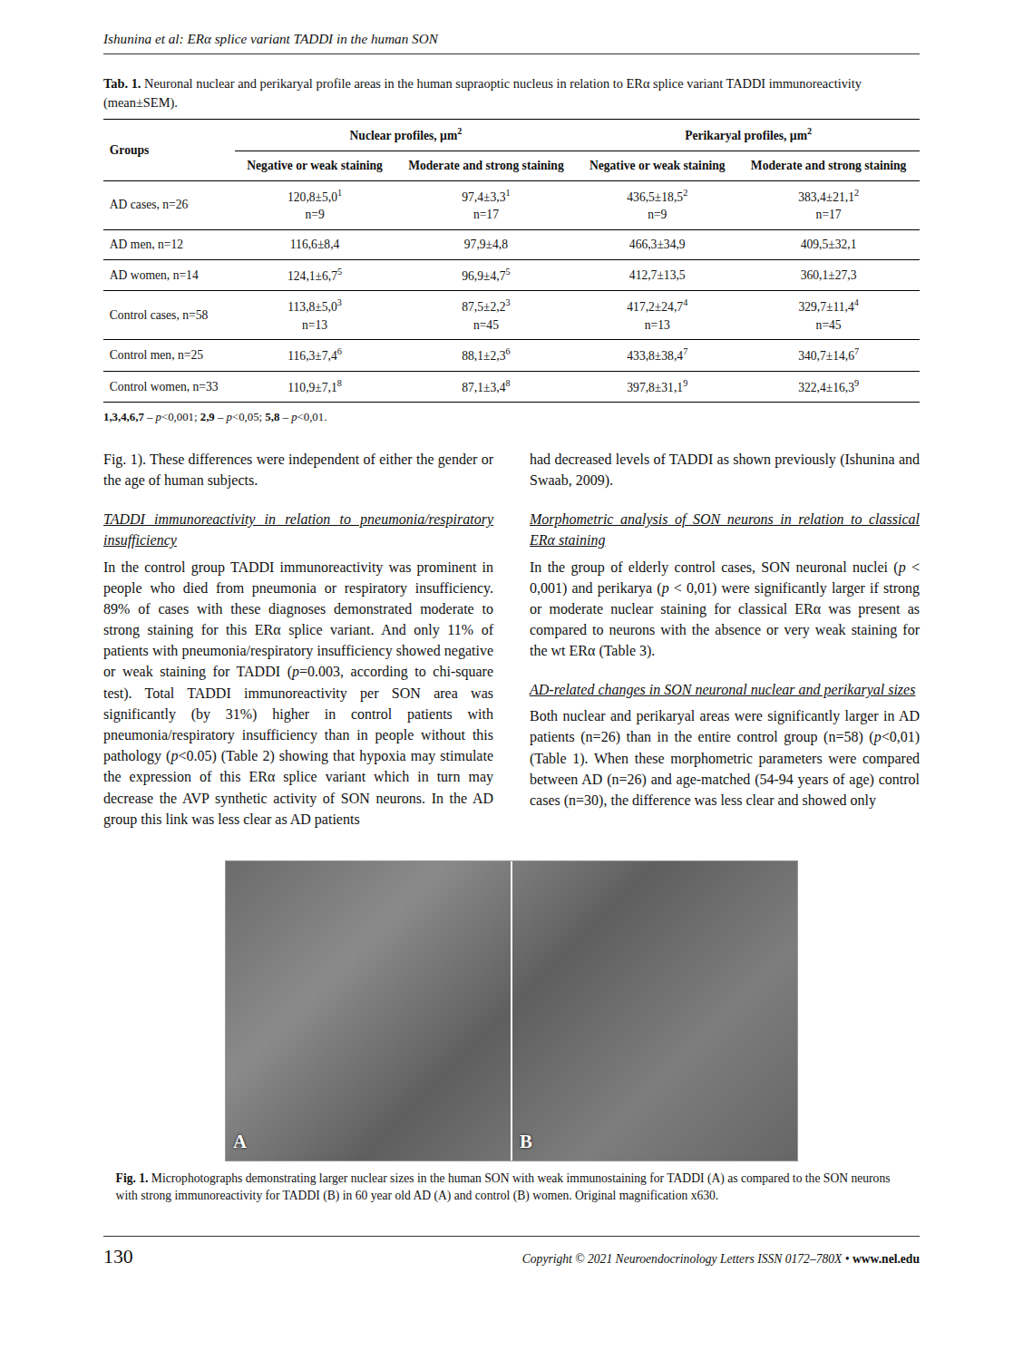Ishunina et al: ERα splice variant TADDI in the human SON
Tab. 1. Neuronal nuclear and perikaryal profile areas in the human supraoptic nucleus in relation to ERα splice variant TADDI immunoreactivity (mean±SEM).
| Groups | Nuclear profiles, µm 2 | Perikaryal profiles, µm 2 |
| --- | --- | --- |
| Negative or weak staining | Moderate and strong staining | Negative or weak staining | Moderate and strong staining |
| AD cases, n=26 | 120,8±5,0 1 n=9 | 97,4±3,3 1 n=17 | 436,5±18,5 2 n=9 | 383,4±21,1 2 n=17 |
| AD men, n=12 | 116,6±8,4 | 97,9±4,8 | 466,3±34,9 | 409,5±32,1 |
| AD women, n=14 | 124,1±6,7 5 | 96,9±4,7 5 | 412,7±13,5 | 360,1±27,3 |
| Control cases, n=58 | 113,8±5,0 3 n=13 | 87,5±2,2 3 n=45 | 417,2±24,7 4 n=13 | 329,7±11,4 4 n=45 |
| Control men, n=25 | 116,3±7,4 6 | 88,1±2,3 6 | 433,8±38,4 7 | 340,7±14,6 7 |
| Control women, n=33 | 110,9±7,1 8 | 87,1±3,4 8 | 397,8±31,1 9 | 322,4±16,3 9 |
1,3,4,6,7 – p<0,001; 2,9 – p<0,05; 5,8 – p<0,01.
Fig. 1). These differences were independent of either the gender or the age of human subjects.
TADDI immunoreactivity in relation to pneumonia/respiratory insufficiency
In the control group TADDI immunoreactivity was prominent in people who died from pneumonia or respiratory insufficiency. 89% of cases with these diagnoses demonstrated moderate to strong staining for this ERα splice variant. And only 11% of patients with pneumonia/respiratory insufficiency showed negative or weak staining for TADDI (p=0.003, according to chi-square test). Total TADDI immunoreactivity per SON area was significantly (by 31%) higher in control patients with pneumonia/respiratory insufficiency than in people without this pathology (p<0.05) (Table 2) showing that hypoxia may stimulate the expression of this ERα splice variant which in turn may decrease the AVP synthetic activity of SON neurons. In the AD group this link was less clear as AD patients
had decreased levels of TADDI as shown previously (Ishunina and Swaab, 2009).
Morphometric analysis of SON neurons in relation to classical ERα staining
In the group of elderly control cases, SON neuronal nuclei (p < 0,001) and perikarya (p < 0,01) were significantly larger if strong or moderate nuclear staining for classical ERα was present as compared to neurons with the absence or very weak staining for the wt ERα (Table 3).
AD-related changes in SON neuronal nuclear and perikaryal sizes
Both nuclear and perikaryal areas were significantly larger in AD patients (n=26) than in the entire control group (n=58) (p<0,01) (Table 1). When these morphometric parameters were compared between AD (n=26) and age-matched (54-94 years of age) control cases (n=30), the difference was less clear and showed only
A
B
Fig. 1. Microphotographs demonstrating larger nuclear sizes in the human SON with weak immunostaining for TADDI (A) as compared to the SON neurons with strong immunoreactivity for TADDI (B) in 60 year old AD (A) and control (B) women. Original magnification x630.
130 Copyright © 2021 Neuroendocrinology Letters ISSN 0172–780X • www.nel.edu